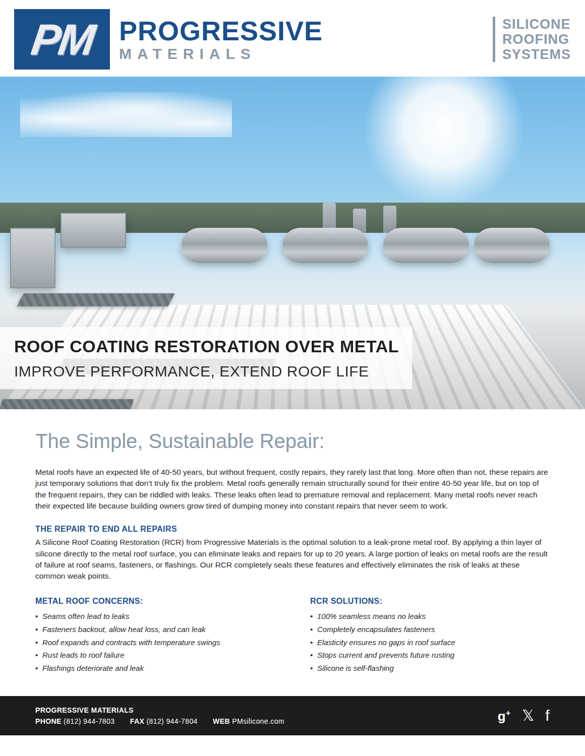PM
PROGRESSIVE MATERIALS
SILICONE
ROOFING
SYSTEMS
Roof Coating Restoration Over Metal
Improve Performance, Extend Roof Life
The Simple, Sustainable Repair:
Metal roofs have an expected life of 40-50 years, but without frequent, costly repairs, they rarely last that long. More often than not, these repairs are just temporary solutions that don’t truly fix the problem. Metal roofs generally remain structurally sound for their entire 40-50 year life, but on top of the frequent repairs, they can be riddled with leaks. These leaks often lead to premature removal and replacement. Many metal roofs never reach their expected life because building owners grow tired of dumping money into constant repairs that never seem to work.
The Repair to End All Repairs
A Silicone Roof Coating Restoration (RCR) from Progressive Materials is the optimal solution to a leak-prone metal roof. By applying a thin layer of silicone directly to the metal roof surface, you can eliminate leaks and repairs for up to 20 years. A large portion of leaks on metal roofs are the result of failure at roof seams, fasteners, or flashings. Our RCR completely seals these features and effectively eliminates the risk of leaks at these common weak points.
Metal Roof Concerns:
Seams often lead to leaks
Fasteners backout, allow heat loss, and can leak
Roof expands and contracts with temperature swings
Rust leads to roof failure
Flashings deteriorate and leak
RCR Solutions:
100% seamless means no leaks
Completely encapsulates fasteners
Elasticity ensures no gaps in roof surface
Stops current and prevents future rusting
Silicone is self-flashing
PROGRESSIVE MATERIALS
PHONE (812) 944-7803 FAX (812) 944-7804 WEB PMsilicone.com
g+ 𝕏 f